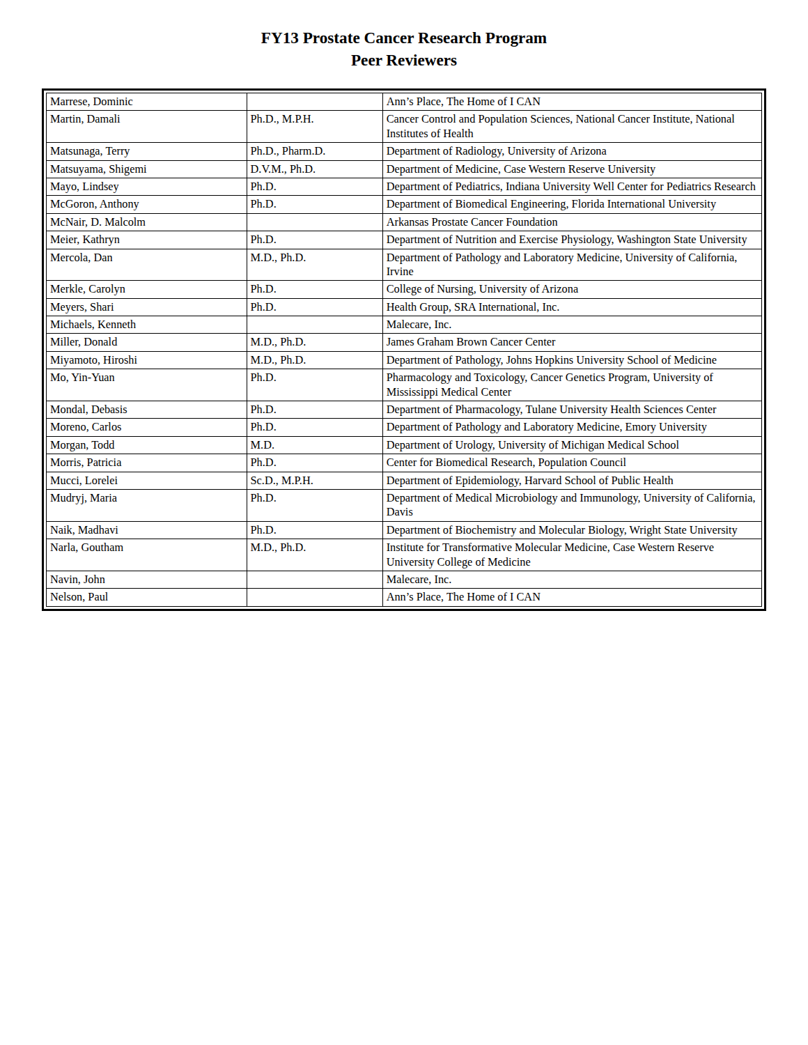FY13 Prostate Cancer Research Program
Peer Reviewers
| Marrese, Dominic | | Ann’s Place, The Home of I CAN |
| Martin, Damali | Ph.D., M.P.H. | Cancer Control and Population Sciences, National Cancer Institute, National Institutes of Health |
| Matsunaga, Terry | Ph.D., Pharm.D. | Department of Radiology, University of Arizona |
| Matsuyama, Shigemi | D.V.M., Ph.D. | Department of Medicine, Case Western Reserve University |
| Mayo, Lindsey | Ph.D. | Department of Pediatrics, Indiana University Well Center for Pediatrics Research |
| McGoron, Anthony | Ph.D. | Department of Biomedical Engineering, Florida International University |
| McNair, D. Malcolm | | Arkansas Prostate Cancer Foundation |
| Meier, Kathryn | Ph.D. | Department of Nutrition and Exercise Physiology, Washington State University |
| Mercola, Dan | M.D., Ph.D. | Department of Pathology and Laboratory Medicine, University of California, Irvine |
| Merkle, Carolyn | Ph.D. | College of Nursing, University of Arizona |
| Meyers, Shari | Ph.D. | Health Group, SRA International, Inc. |
| Michaels, Kenneth | | Malecare, Inc. |
| Miller, Donald | M.D., Ph.D. | James Graham Brown Cancer Center |
| Miyamoto, Hiroshi | M.D., Ph.D. | Department of Pathology, Johns Hopkins University School of Medicine |
| Mo, Yin-Yuan | Ph.D. | Pharmacology and Toxicology, Cancer Genetics Program, University of Mississippi Medical Center |
| Mondal, Debasis | Ph.D. | Department of Pharmacology, Tulane University Health Sciences Center |
| Moreno, Carlos | Ph.D. | Department of Pathology and Laboratory Medicine, Emory University |
| Morgan, Todd | M.D. | Department of Urology, University of Michigan Medical School |
| Morris, Patricia | Ph.D. | Center for Biomedical Research, Population Council |
| Mucci, Lorelei | Sc.D., M.P.H. | Department of Epidemiology, Harvard School of Public Health |
| Mudryj, Maria | Ph.D. | Department of Medical Microbiology and Immunology, University of California, Davis |
| Naik, Madhavi | Ph.D. | Department of Biochemistry and Molecular Biology, Wright State University |
| Narla, Goutham | M.D., Ph.D. | Institute for Transformative Molecular Medicine, Case Western Reserve University College of Medicine |
| Navin, John | | Malecare, Inc. |
| Nelson, Paul | | Ann’s Place, The Home of I CAN |